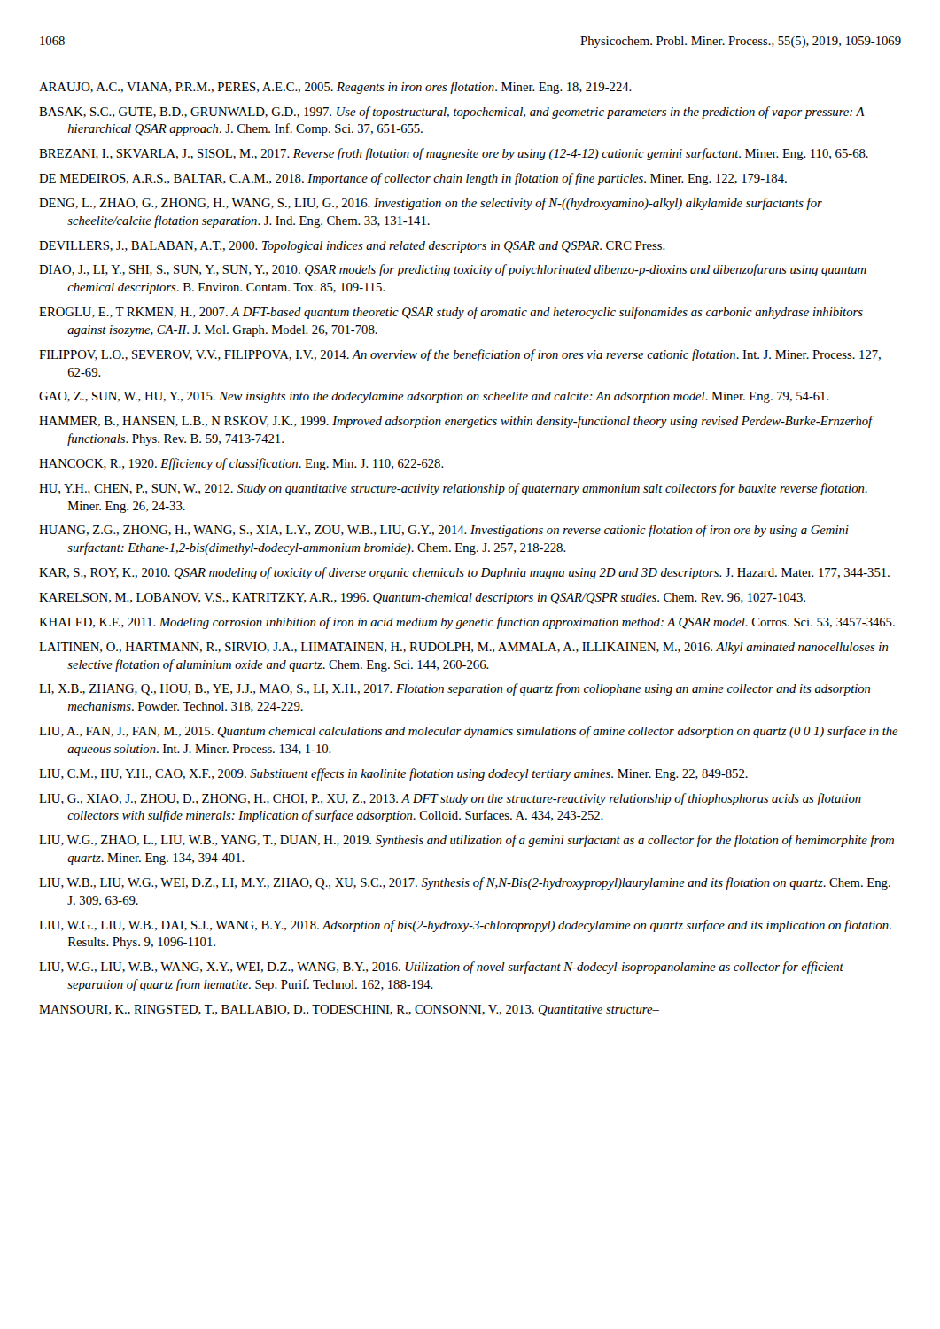1068 Physicochem. Probl. Miner. Process., 55(5), 2019, 1059-1069
ARAUJO, A.C., VIANA, P.R.M., PERES, A.E.C., 2005. Reagents in iron ores flotation. Miner. Eng. 18, 219-224.
BASAK, S.C., GUTE, B.D., GRUNWALD, G.D., 1997. Use of topostructural, topochemical, and geometric parameters in the prediction of vapor pressure: A hierarchical QSAR approach. J. Chem. Inf. Comp. Sci. 37, 651-655.
BREZANI, I., SKVARLA, J., SISOL, M., 2017. Reverse froth flotation of magnesite ore by using (12-4-12) cationic gemini surfactant. Miner. Eng. 110, 65-68.
DE MEDEIROS, A.R.S., BALTAR, C.A.M., 2018. Importance of collector chain length in flotation of fine particles. Miner. Eng. 122, 179-184.
DENG, L., ZHAO, G., ZHONG, H., WANG, S., LIU, G., 2016. Investigation on the selectivity of N-((hydroxyamino)-alkyl) alkylamide surfactants for scheelite/calcite flotation separation. J. Ind. Eng. Chem. 33, 131-141.
DEVILLERS, J., BALABAN, A.T., 2000. Topological indices and related descriptors in QSAR and QSPAR. CRC Press.
DIAO, J., LI, Y., SHI, S., SUN, Y., SUN, Y., 2010. QSAR models for predicting toxicity of polychlorinated dibenzo-p-dioxins and dibenzofurans using quantum chemical descriptors. B. Environ. Contam. Tox. 85, 109-115.
EROGLU, E., T RKMEN, H., 2007. A DFT-based quantum theoretic QSAR study of aromatic and heterocyclic sulfonamides as carbonic anhydrase inhibitors against isozyme, CA-II. J. Mol. Graph. Model. 26, 701-708.
FILIPPOV, L.O., SEVEROV, V.V., FILIPPOVA, I.V., 2014. An overview of the beneficiation of iron ores via reverse cationic flotation. Int. J. Miner. Process. 127, 62-69.
GAO, Z., SUN, W., HU, Y., 2015. New insights into the dodecylamine adsorption on scheelite and calcite: An adsorption model. Miner. Eng. 79, 54-61.
HAMMER, B., HANSEN, L.B., N RSKOV, J.K., 1999. Improved adsorption energetics within density-functional theory using revised Perdew-Burke-Ernzerhof functionals. Phys. Rev. B. 59, 7413-7421.
HANCOCK, R., 1920. Efficiency of classification. Eng. Min. J. 110, 622-628.
HU, Y.H., CHEN, P., SUN, W., 2012. Study on quantitative structure-activity relationship of quaternary ammonium salt collectors for bauxite reverse flotation. Miner. Eng. 26, 24-33.
HUANG, Z.G., ZHONG, H., WANG, S., XIA, L.Y., ZOU, W.B., LIU, G.Y., 2014. Investigations on reverse cationic flotation of iron ore by using a Gemini surfactant: Ethane-1,2-bis(dimethyl-dodecyl-ammonium bromide). Chem. Eng. J. 257, 218-228.
KAR, S., ROY, K., 2010. QSAR modeling of toxicity of diverse organic chemicals to Daphnia magna using 2D and 3D descriptors. J. Hazard. Mater. 177, 344-351.
KARELSON, M., LOBANOV, V.S., KATRITZKY, A.R., 1996. Quantum-chemical descriptors in QSAR/QSPR studies. Chem. Rev. 96, 1027-1043.
KHALED, K.F., 2011. Modeling corrosion inhibition of iron in acid medium by genetic function approximation method: A QSAR model. Corros. Sci. 53, 3457-3465.
LAITINEN, O., HARTMANN, R., SIRVIO, J.A., LIIMATAINEN, H., RUDOLPH, M., AMMALA, A., ILLIKAINEN, M., 2016. Alkyl aminated nanocelluloses in selective flotation of aluminium oxide and quartz. Chem. Eng. Sci. 144, 260-266.
LI, X.B., ZHANG, Q., HOU, B., YE, J.J., MAO, S., LI, X.H., 2017. Flotation separation of quartz from collophane using an amine collector and its adsorption mechanisms. Powder. Technol. 318, 224-229.
LIU, A., FAN, J., FAN, M., 2015. Quantum chemical calculations and molecular dynamics simulations of amine collector adsorption on quartz (0 0 1) surface in the aqueous solution. Int. J. Miner. Process. 134, 1-10.
LIU, C.M., HU, Y.H., CAO, X.F., 2009. Substituent effects in kaolinite flotation using dodecyl tertiary amines. Miner. Eng. 22, 849-852.
LIU, G., XIAO, J., ZHOU, D., ZHONG, H., CHOI, P., XU, Z., 2013. A DFT study on the structure-reactivity relationship of thiophosphorus acids as flotation collectors with sulfide minerals: Implication of surface adsorption. Colloid. Surfaces. A. 434, 243-252.
LIU, W.G., ZHAO, L., LIU, W.B., YANG, T., DUAN, H., 2019. Synthesis and utilization of a gemini surfactant as a collector for the flotation of hemimorphite from quartz. Miner. Eng. 134, 394-401.
LIU, W.B., LIU, W.G., WEI, D.Z., LI, M.Y., ZHAO, Q., XU, S.C., 2017. Synthesis of N,N-Bis(2-hydroxypropyl)laurylamine and its flotation on quartz. Chem. Eng. J. 309, 63-69.
LIU, W.G., LIU, W.B., DAI, S.J., WANG, B.Y., 2018. Adsorption of bis(2-hydroxy-3-chloropropyl) dodecylamine on quartz surface and its implication on flotation. Results. Phys. 9, 1096-1101.
LIU, W.G., LIU, W.B., WANG, X.Y., WEI, D.Z., WANG, B.Y., 2016. Utilization of novel surfactant N-dodecyl-isopropanolamine as collector for efficient separation of quartz from hematite. Sep. Purif. Technol. 162, 188-194.
MANSOURI, K., RINGSTED, T., BALLABIO, D., TODESCHINI, R., CONSONNI, V., 2013. Quantitative structure–